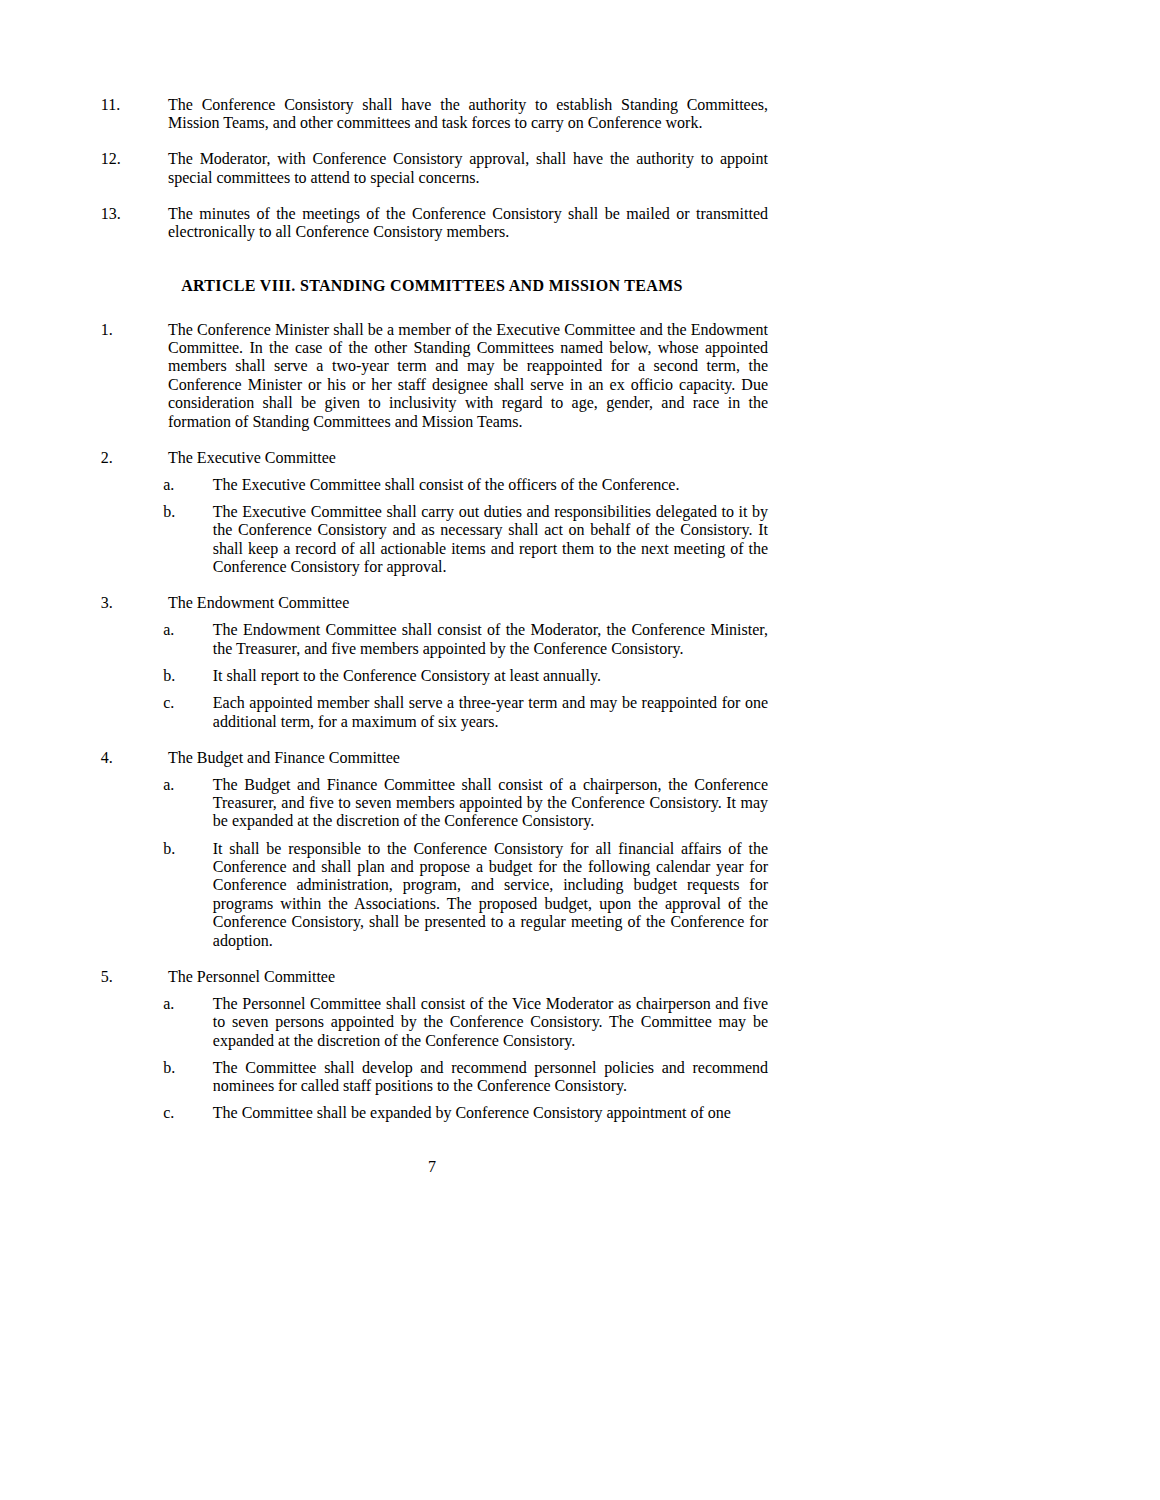11.
The Conference Consistory shall have the authority to establish Standing Committees, Mission Teams, and other committees and task forces to carry on Conference work.
12.
The Moderator, with Conference Consistory approval, shall have the authority to appoint special committees to attend to special concerns.
13.
The minutes of the meetings of the Conference Consistory shall be mailed or transmitted electronically to all Conference Consistory members.
Article VIII. Standing Committees and Mission Teams
1.
The Conference Minister shall be a member of the Executive Committee and the Endowment Committee. In the case of the other Standing Committees named below, whose appointed members shall serve a two-year term and may be reappointed for a second term, the Conference Minister or his or her staff designee shall serve in an ex officio capacity. Due consideration shall be given to inclusivity with regard to age, gender, and race in the formation of Standing Committees and Mission Teams.
2.
The Executive Committee
a.
The Executive Committee shall consist of the officers of the Conference.
b.
The Executive Committee shall carry out duties and responsibilities delegated to it by the Conference Consistory and as necessary shall act on behalf of the Consistory. It shall keep a record of all actionable items and report them to the next meeting of the Conference Consistory for approval.
3.
The Endowment Committee
a.
The Endowment Committee shall consist of the Moderator, the Conference Minister, the Treasurer, and five members appointed by the Conference Consistory.
b.
It shall report to the Conference Consistory at least annually.
c.
Each appointed member shall serve a three-year term and may be reappointed for one additional term, for a maximum of six years.
4.
The Budget and Finance Committee
a.
The Budget and Finance Committee shall consist of a chairperson, the Conference Treasurer, and five to seven members appointed by the Conference Consistory. It may be expanded at the discretion of the Conference Consistory.
b.
It shall be responsible to the Conference Consistory for all financial affairs of the Conference and shall plan and propose a budget for the following calendar year for Conference administration, program, and service, including budget requests for programs within the Associations. The proposed budget, upon the approval of the Conference Consistory, shall be presented to a regular meeting of the Conference for adoption.
5.
The Personnel Committee
a.
The Personnel Committee shall consist of the Vice Moderator as chairperson and five to seven persons appointed by the Conference Consistory. The Committee may be expanded at the discretion of the Conference Consistory.
b.
The Committee shall develop and recommend personnel policies and recommend nominees for called staff positions to the Conference Consistory.
c.
The Committee shall be expanded by Conference Consistory appointment of one
7